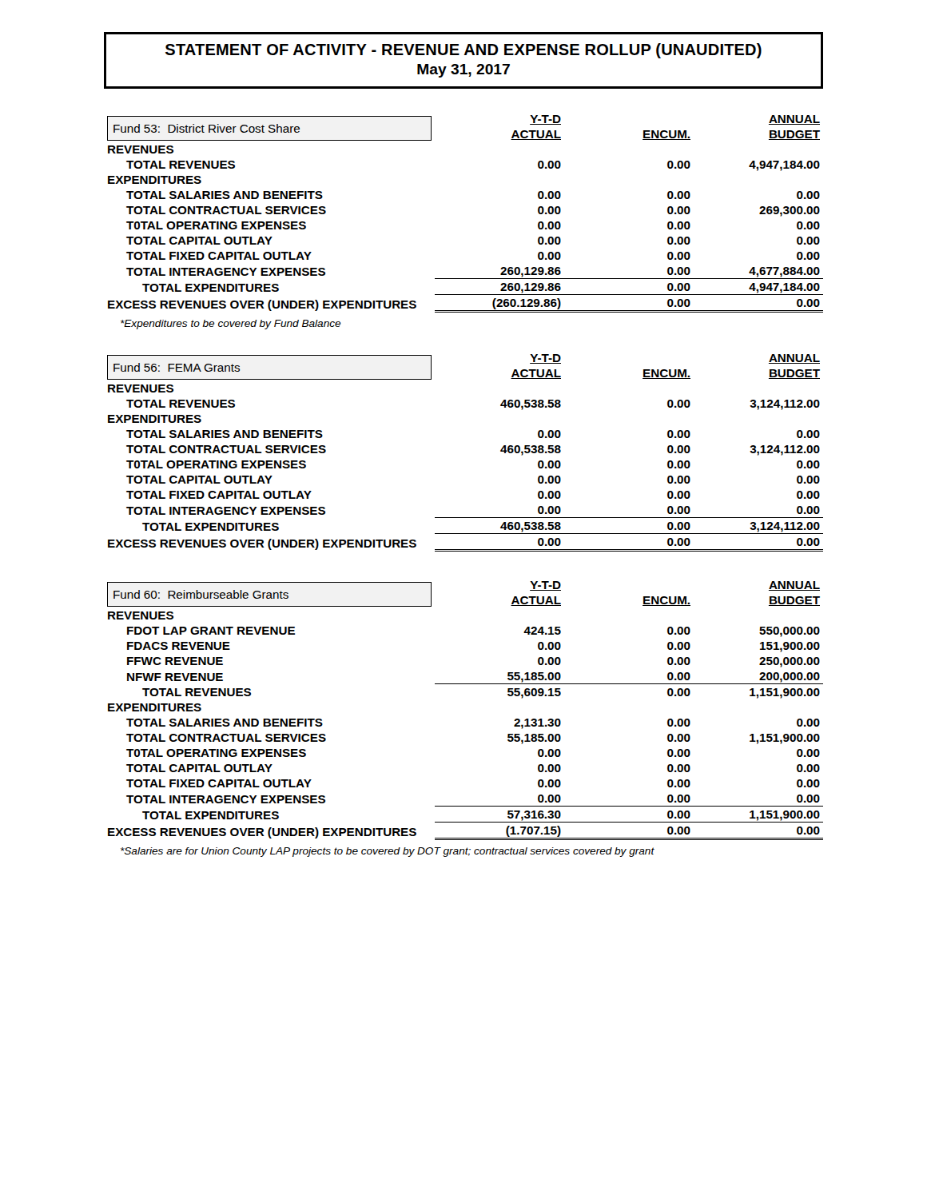STATEMENT OF ACTIVITY - REVENUE AND EXPENSE ROLLUP (UNAUDITED)
May 31, 2017
| Fund 53: District River Cost Share | Y-T-D | | ANNUAL |
| ACTUAL | ENCUM. | BUDGET |
| REVENUES | | | |
| TOTAL REVENUES | 0.00 | 0.00 | 4,947,184.00 |
| EXPENDITURES | | | |
| TOTAL SALARIES AND BENEFITS | 0.00 | 0.00 | 0.00 |
| TOTAL CONTRACTUAL SERVICES | 0.00 | 0.00 | 269,300.00 |
| T0TAL OPERATING EXPENSES | 0.00 | 0.00 | 0.00 |
| TOTAL CAPITAL OUTLAY | 0.00 | 0.00 | 0.00 |
| TOTAL FIXED CAPITAL OUTLAY | 0.00 | 0.00 | 0.00 |
| TOTAL INTERAGENCY EXPENSES | 260,129.86 | 0.00 | 4,677,884.00 |
| TOTAL EXPENDITURES | 260,129.86 | 0.00 | 4,947,184.00 |
| EXCESS REVENUES OVER (UNDER) EXPENDITURES | (260.129.86) | 0.00 | 0.00 |
*Expenditures to be covered by Fund Balance
| Fund 56: FEMA Grants | Y-T-D | | ANNUAL |
| ACTUAL | ENCUM. | BUDGET |
| REVENUES | | | |
| TOTAL REVENUES | 460,538.58 | 0.00 | 3,124,112.00 |
| EXPENDITURES | | | |
| TOTAL SALARIES AND BENEFITS | 0.00 | 0.00 | 0.00 |
| TOTAL CONTRACTUAL SERVICES | 460,538.58 | 0.00 | 3,124,112.00 |
| T0TAL OPERATING EXPENSES | 0.00 | 0.00 | 0.00 |
| TOTAL CAPITAL OUTLAY | 0.00 | 0.00 | 0.00 |
| TOTAL FIXED CAPITAL OUTLAY | 0.00 | 0.00 | 0.00 |
| TOTAL INTERAGENCY EXPENSES | 0.00 | 0.00 | 0.00 |
| TOTAL EXPENDITURES | 460,538.58 | 0.00 | 3,124,112.00 |
| EXCESS REVENUES OVER (UNDER) EXPENDITURES | 0.00 | 0.00 | 0.00 |
| Fund 60: Reimburseable Grants | Y-T-D | | ANNUAL |
| ACTUAL | ENCUM. | BUDGET |
| REVENUES | | | |
| FDOT LAP GRANT REVENUE | 424.15 | 0.00 | 550,000.00 |
| FDACS REVENUE | 0.00 | 0.00 | 151,900.00 |
| FFWC REVENUE | 0.00 | 0.00 | 250,000.00 |
| NFWF REVENUE | 55,185.00 | 0.00 | 200,000.00 |
| TOTAL REVENUES | 55,609.15 | 0.00 | 1,151,900.00 |
| EXPENDITURES | | | |
| TOTAL SALARIES AND BENEFITS | 2,131.30 | 0.00 | 0.00 |
| TOTAL CONTRACTUAL SERVICES | 55,185.00 | 0.00 | 1,151,900.00 |
| T0TAL OPERATING EXPENSES | 0.00 | 0.00 | 0.00 |
| TOTAL CAPITAL OUTLAY | 0.00 | 0.00 | 0.00 |
| TOTAL FIXED CAPITAL OUTLAY | 0.00 | 0.00 | 0.00 |
| TOTAL INTERAGENCY EXPENSES | 0.00 | 0.00 | 0.00 |
| TOTAL EXPENDITURES | 57,316.30 | 0.00 | 1,151,900.00 |
| EXCESS REVENUES OVER (UNDER) EXPENDITURES | (1.707.15) | 0.00 | 0.00 |
*Salaries are for Union County LAP projects to be covered by DOT grant; contractual services covered by grant